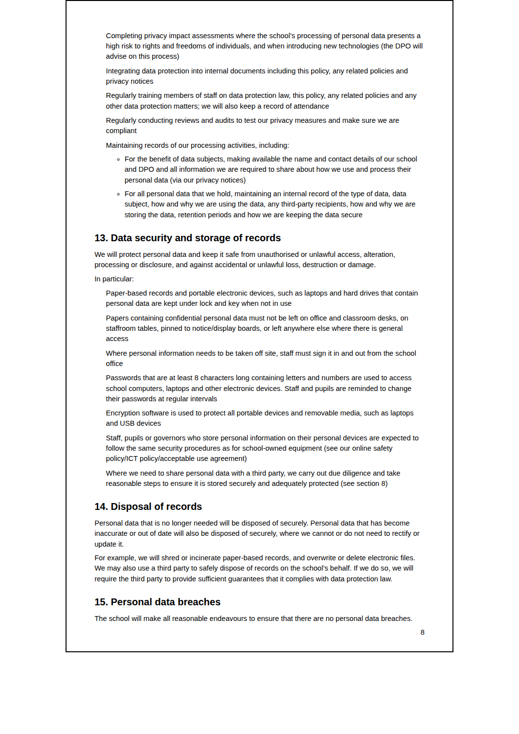Completing privacy impact assessments where the school’s processing of personal data presents a high risk to rights and freedoms of individuals, and when introducing new technologies (the DPO will advise on this process)
Integrating data protection into internal documents including this policy, any related policies and privacy notices
Regularly training members of staff on data protection law, this policy, any related policies and any other data protection matters; we will also keep a record of attendance
Regularly conducting reviews and audits to test our privacy measures and make sure we are compliant
Maintaining records of our processing activities, including:
For the benefit of data subjects, making available the name and contact details of our school and DPO and all information we are required to share about how we use and process their personal data (via our privacy notices)
For all personal data that we hold, maintaining an internal record of the type of data, data subject, how and why we are using the data, any third-party recipients, how and why we are storing the data, retention periods and how we are keeping the data secure
13. Data security and storage of records
We will protect personal data and keep it safe from unauthorised or unlawful access, alteration, processing or disclosure, and against accidental or unlawful loss, destruction or damage.
In particular:
Paper-based records and portable electronic devices, such as laptops and hard drives that contain personal data are kept under lock and key when not in use
Papers containing confidential personal data must not be left on office and classroom desks, on staffroom tables, pinned to notice/display boards, or left anywhere else where there is general access
Where personal information needs to be taken off site, staff must sign it in and out from the school office
Passwords that are at least 8 characters long containing letters and numbers are used to access school computers, laptops and other electronic devices. Staff and pupils are reminded to change their passwords at regular intervals
Encryption software is used to protect all portable devices and removable media, such as laptops and USB devices
Staff, pupils or governors who store personal information on their personal devices are expected to follow the same security procedures as for school-owned equipment (see our online safety policy/ICT policy/acceptable use agreement)
Where we need to share personal data with a third party, we carry out due diligence and take reasonable steps to ensure it is stored securely and adequately protected (see section 8)
14. Disposal of records
Personal data that is no longer needed will be disposed of securely. Personal data that has become inaccurate or out of date will also be disposed of securely, where we cannot or do not need to rectify or update it.
For example, we will shred or incinerate paper-based records, and overwrite or delete electronic files. We may also use a third party to safely dispose of records on the school’s behalf. If we do so, we will require the third party to provide sufficient guarantees that it complies with data protection law.
15. Personal data breaches
The school will make all reasonable endeavours to ensure that there are no personal data breaches.
8